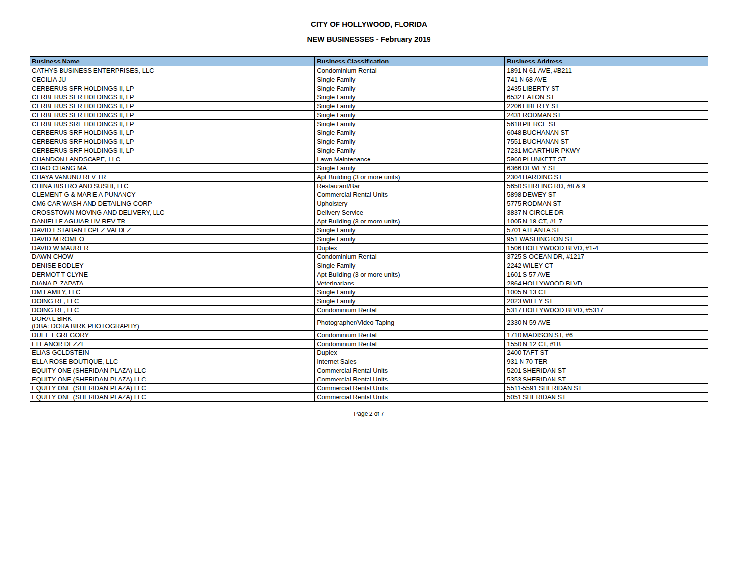CITY OF HOLLYWOOD, FLORIDA
NEW BUSINESSES - February 2019
| Business Name | Business Classification | Business Address |
| --- | --- | --- |
| CATHYS BUSINESS ENTERPRISES, LLC | Condominium Rental | 1891 N 61 AVE, #B211 |
| CECILIA JU | Single Family | 741 N 68 AVE |
| CERBERUS SFR HOLDINGS II, LP | Single Family | 2435 LIBERTY ST |
| CERBERUS SFR HOLDINGS II, LP | Single Family | 6532 EATON ST |
| CERBERUS SFR HOLDINGS II, LP | Single Family | 2206 LIBERTY ST |
| CERBERUS SFR HOLDINGS II, LP | Single Family | 2431 RODMAN ST |
| CERBERUS SRF HOLDINGS II, LP | Single Family | 5618 PIERCE ST |
| CERBERUS SRF HOLDINGS II, LP | Single Family | 6048 BUCHANAN ST |
| CERBERUS SRF HOLDINGS II, LP | Single Family | 7551 BUCHANAN ST |
| CERBERUS SRF HOLDINGS II, LP | Single Family | 7231 MCARTHUR PKWY |
| CHANDON LANDSCAPE, LLC | Lawn Maintenance | 5960 PLUNKETT ST |
| CHAO CHANG MA | Single Family | 6366 DEWEY ST |
| CHAYA VANUNU REV TR | Apt Building (3 or more units) | 2304 HARDING ST |
| CHINA BISTRO AND SUSHI, LLC | Restaurant/Bar | 5650 STIRLING RD, #8 & 9 |
| CLEMENT G & MARIE A PUNANCY | Commercial Rental Units | 5898 DEWEY ST |
| CM6 CAR WASH AND DETAILING CORP | Upholstery | 5775 RODMAN ST |
| CROSSTOWN MOVING AND DELIVERY, LLC | Delivery Service | 3837 N CIRCLE DR |
| DANIELLE AGUIAR LIV REV TR | Apt Building (3 or more units) | 1005 N 18 CT, #1-7 |
| DAVID ESTABAN LOPEZ VALDEZ | Single Family | 5701 ATLANTA ST |
| DAVID M ROMEO | Single Family | 951 WASHINGTON ST |
| DAVID W MAURER | Duplex | 1506 HOLLYWOOD BLVD, #1-4 |
| DAWN CHOW | Condominium Rental | 3725 S OCEAN DR, #1217 |
| DENISE BODLEY | Single Family | 2242 WILEY CT |
| DERMOT T CLYNE | Apt Building (3 or more units) | 1601 S 57 AVE |
| DIANA P. ZAPATA | Veterinarians | 2864 HOLLYWOOD BLVD |
| DM FAMILY, LLC | Single Family | 1005 N 13 CT |
| DOING RE, LLC | Single Family | 2023 WILEY ST |
| DOING RE, LLC | Condominium Rental | 5317 HOLLYWOOD BLVD, #5317 |
| DORA L BIRK (DBA: DORA BIRK PHOTOGRAPHY) | Photographer/Video Taping | 2330 N 59 AVE |
| DUEL T GREGORY | Condominium Rental | 1710 MADISON ST, #6 |
| ELEANOR DEZZI | Condominium Rental | 1550 N 12 CT, #1B |
| ELIAS GOLDSTEIN | Duplex | 2400 TAFT ST |
| ELLA ROSE BOUTIQUE, LLC | Internet Sales | 931 N 70 TER |
| EQUITY ONE (SHERIDAN PLAZA) LLC | Commercial Rental Units | 5201 SHERIDAN ST |
| EQUITY ONE (SHERIDAN PLAZA) LLC | Commercial Rental Units | 5353 SHERIDAN ST |
| EQUITY ONE (SHERIDAN PLAZA) LLC | Commercial Rental Units | 5511-5591 SHERIDAN ST |
| EQUITY ONE (SHERIDAN PLAZA) LLC | Commercial Rental Units | 5051 SHERIDAN ST |
Page 2 of 7